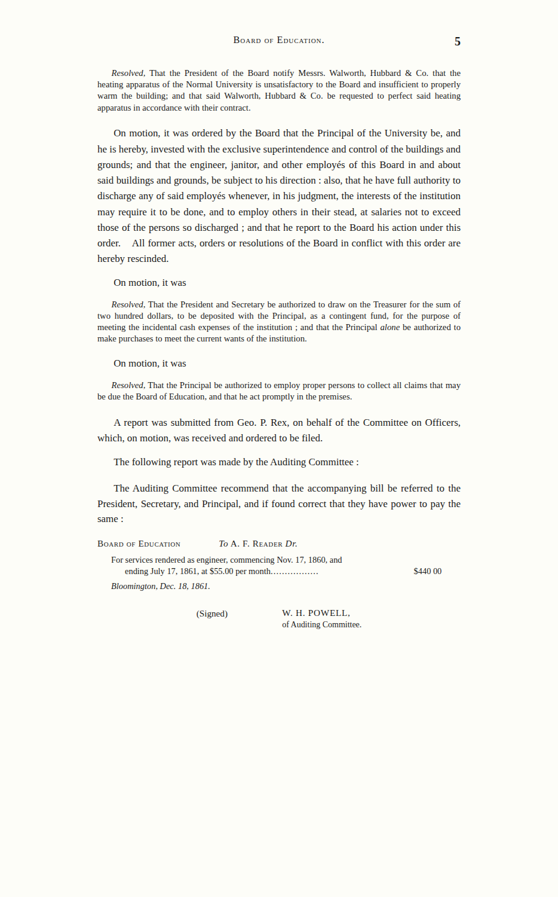Board of Education. 5
Resolved, That the President of the Board notify Messrs. Walworth, Hubbard & Co. that the heating apparatus of the Normal University is unsatisfactory to the Board and insufficient to properly warm the building; and that said Walworth, Hubbard & Co. be requested to perfect said heating apparatus in accordance with their contract.
On motion, it was ordered by the Board that the Principal of the University be, and he is hereby, invested with the exclusive superintendence and control of the buildings and grounds; and that the engineer, janitor, and other employés of this Board in and about said buildings and grounds, be subject to his direction : also, that he have full authority to discharge any of said employés whenever, in his judgment, the interests of the institution may require it to be done, and to employ others in their stead, at salaries not to exceed those of the persons so discharged ; and that he report to the Board his action under this order. All former acts, orders or resolutions of the Board in conflict with this order are hereby rescinded.
On motion, it was
Resolved, That the President and Secretary be authorized to draw on the Treasurer for the sum of two hundred dollars, to be deposited with the Principal, as a contingent fund, for the purpose of meeting the incidental cash expenses of the institution ; and that the Principal alone be authorized to make purchases to meet the current wants of the institution.
On motion, it was
Resolved, That the Principal be authorized to employ proper persons to collect all claims that may be due the Board of Education, and that he act promptly in the premises.
A report was submitted from Geo. P. Rex, on behalf of the Committee on Officers, which, on motion, was received and ordered to be filed.
The following report was made by the Auditing Committee :
The Auditing Committee recommend that the accompanying bill be referred to the President, Secretary, and Principal, and if found correct that they have power to pay the same :
Board of Education To A. F. Reader Dr.
For services rendered as engineer, commencing Nov. 17, 1860, and
ending July 17, 1861, at $55.00 per month.................$440 00
Bloomington, Dec. 18, 1861.
(Signed)
W. H. POWELL,
of Auditing Committee.